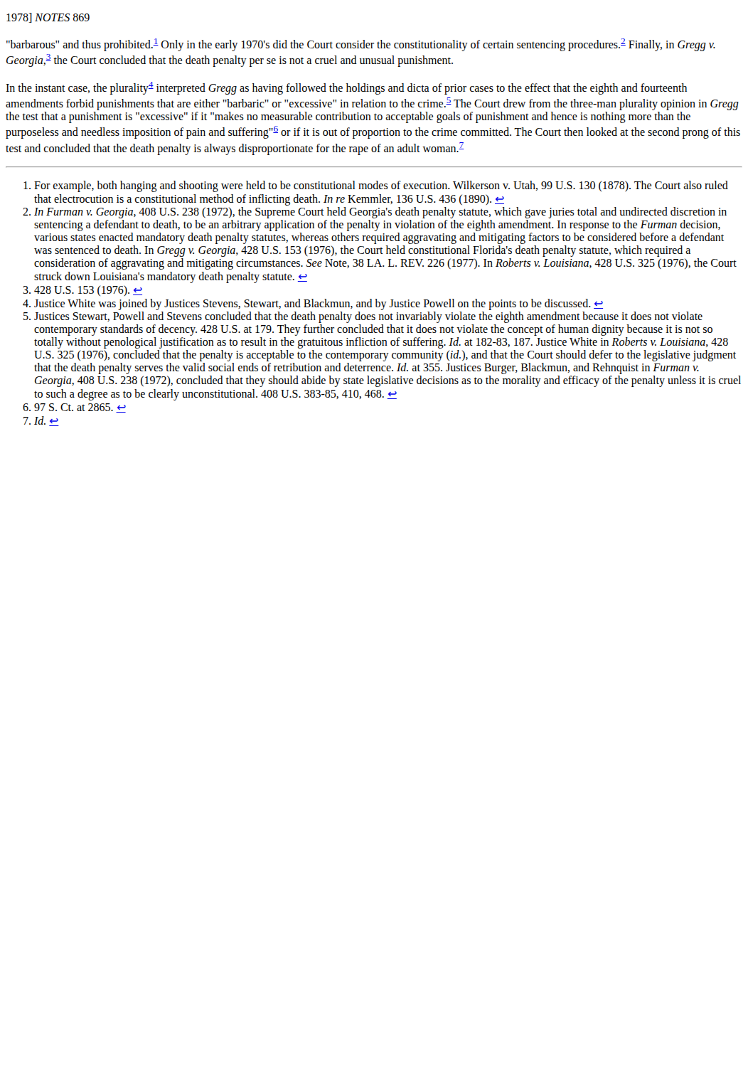1978] NOTES 869
"barbarous" and thus prohibited.1 Only in the early 1970's did the Court consider the constitutionality of certain sentencing procedures.2 Finally, in Gregg v. Georgia,3 the Court concluded that the death penalty per se is not a cruel and unusual punishment.
In the instant case, the plurality4 interpreted Gregg as having followed the holdings and dicta of prior cases to the effect that the eighth and fourteenth amendments forbid punishments that are either "barbaric" or "excessive" in relation to the crime.5 The Court drew from the three-man plurality opinion in Gregg the test that a punishment is "excessive" if it "makes no measurable contribution to acceptable goals of punishment and hence is nothing more than the purposeless and needless imposition of pain and suffering"6 or if it is out of proportion to the crime committed. The Court then looked at the second prong of this test and concluded that the death penalty is always disproportionate for the rape of an adult woman.7
For example, both hanging and shooting were held to be constitutional modes of execution. Wilkerson v. Utah, 99 U.S. 130 (1878). The Court also ruled that electrocution is a constitutional method of inflicting death. In re Kemmler, 136 U.S. 436 (1890). ↩
In Furman v. Georgia, 408 U.S. 238 (1972), the Supreme Court held Georgia's death penalty statute, which gave juries total and undirected discretion in sentencing a defendant to death, to be an arbitrary application of the penalty in violation of the eighth amendment. In response to the Furman decision, various states enacted mandatory death penalty statutes, whereas others required aggravating and mitigating factors to be considered before a defendant was sentenced to death. In Gregg v. Georgia, 428 U.S. 153 (1976), the Court held constitutional Florida's death penalty statute, which required a consideration of aggravating and mitigating circumstances. See Note, 38 LA. L. REV. 226 (1977). In Roberts v. Louisiana, 428 U.S. 325 (1976), the Court struck down Louisiana's mandatory death penalty statute. ↩
428 U.S. 153 (1976). ↩
Justice White was joined by Justices Stevens, Stewart, and Blackmun, and by Justice Powell on the points to be discussed. ↩
Justices Stewart, Powell and Stevens concluded that the death penalty does not invariably violate the eighth amendment because it does not violate contemporary standards of decency. 428 U.S. at 179. They further concluded that it does not violate the concept of human dignity because it is not so totally without penological justification as to result in the gratuitous infliction of suffering. Id. at 182-83, 187. Justice White in Roberts v. Louisiana, 428 U.S. 325 (1976), concluded that the penalty is acceptable to the contemporary community (id.), and that the Court should defer to the legislative judgment that the death penalty serves the valid social ends of retribution and deterrence. Id. at 355. Justices Burger, Blackmun, and Rehnquist in Furman v. Georgia, 408 U.S. 238 (1972), concluded that they should abide by state legislative decisions as to the morality and efficacy of the penalty unless it is cruel to such a degree as to be clearly unconstitutional. 408 U.S. 383-85, 410, 468. ↩
97 S. Ct. at 2865. ↩
Id. ↩